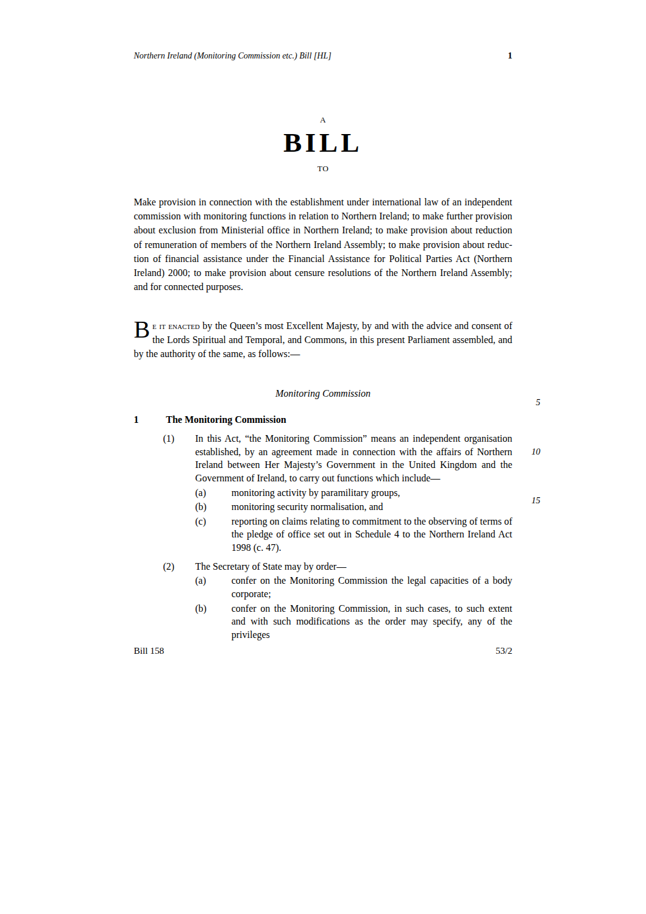Northern Ireland (Monitoring Commission etc.) Bill [HL] 1
A
BILL
TO
Make provision in connection with the establishment under international law of an independent commission with monitoring functions in relation to Northern Ireland; to make further provision about exclusion from Ministerial office in Northern Ireland; to make provision about reduction of remuneration of members of the Northern Ireland Assembly; to make provision about reduction of financial assistance under the Financial Assistance for Political Parties Act (Northern Ireland) 2000; to make provision about censure resolutions of the Northern Ireland Assembly; and for connected purposes.
Be it enacted by the Queen’s most Excellent Majesty, by and with the advice and consent of the Lords Spiritual and Temporal, and Commons, in this present Parliament assembled, and by the authority of the same, as follows:—
Monitoring Commission
1 The Monitoring Commission
(1)
In this Act, “the Monitoring Commission” means an independent organisation established, by an agreement made in connection with the affairs of Northern Ireland between Her Majesty’s Government in the United Kingdom and the Government of Ireland, to carry out functions which include—
(a)
monitoring activity by paramilitary groups,
(b)
monitoring security normalisation, and
(c)
reporting on claims relating to commitment to the observing of terms of the pledge of office set out in Schedule 4 to the Northern Ireland Act 1998 (c. 47).
(2)
The Secretary of State may by order—
(a)
confer on the Monitoring Commission the legal capacities of a body corporate;
(b)
confer on the Monitoring Commission, in such cases, to such extent and with such modifications as the order may specify, any of the privileges
5
10
15
Bill 158 53/2